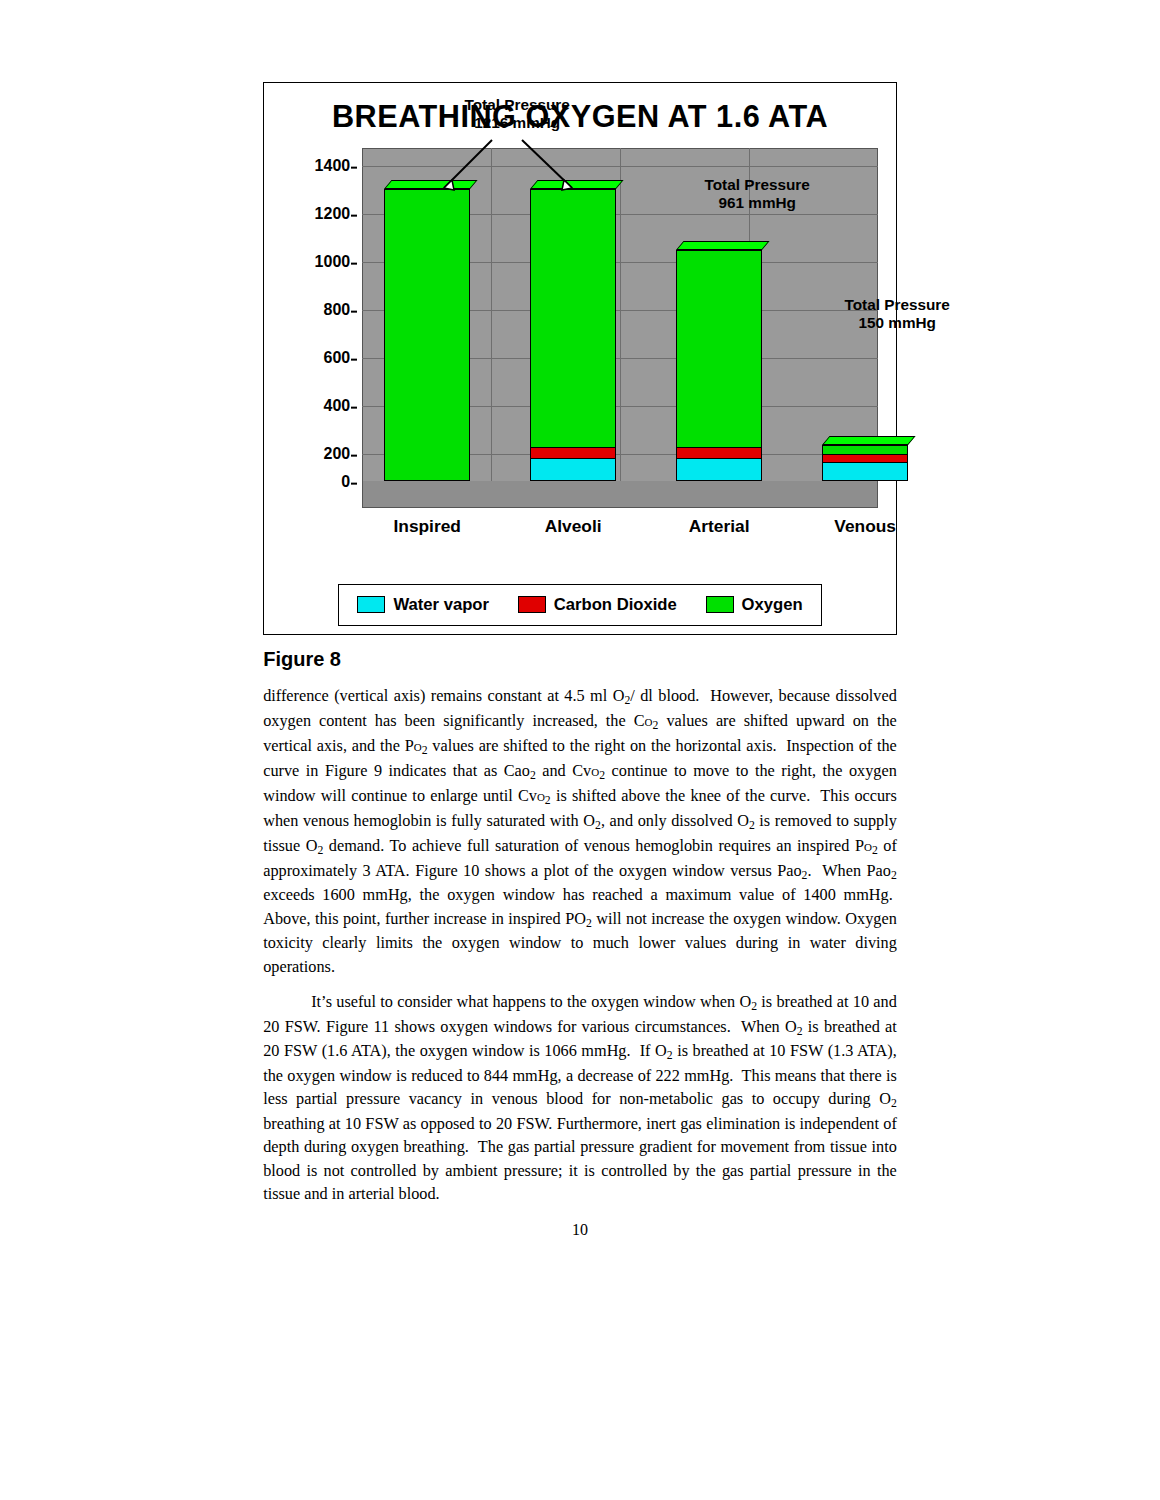BREATHING OXYGEN AT 1.6 ATA
Partial Pressure (mmHg)
1400 1200 1000 800 600 400 200 0
Total Pressure
1216 mmHg
Total Pressure
961 mmHg
Total Pressure
150 mmHg
Inspired Alveoli Arterial Venous
Water vapor
Carbon Dioxide
Oxygen
Figure 8
difference (vertical axis) remains constant at 4.5 ml O2/ dl blood. However, because dissolved oxygen content has been significantly increased, the Co2 values are shifted upward on the vertical axis, and the Po2 values are shifted to the right on the horizontal axis. Inspection of the curve in Figure 9 indicates that as Cao2 and Cvo2 continue to move to the right, the oxygen window will continue to enlarge until Cvo2 is shifted above the knee of the curve. This occurs when venous hemoglobin is fully saturated with O2, and only dissolved O2 is removed to supply tissue O2 demand. To achieve full saturation of venous hemoglobin requires an inspired Po2 of approximately 3 ATA. Figure 10 shows a plot of the oxygen window versus Pao2. When Pao2 exceeds 1600 mmHg, the oxygen window has reached a maximum value of 1400 mmHg. Above, this point, further increase in inspired PO2 will not increase the oxygen window. Oxygen toxicity clearly limits the oxygen window to much lower values during in water diving operations.
It’s useful to consider what happens to the oxygen window when O2 is breathed at 10 and 20 FSW. Figure 11 shows oxygen windows for various circumstances. When O2 is breathed at 20 FSW (1.6 ATA), the oxygen window is 1066 mmHg. If O2 is breathed at 10 FSW (1.3 ATA), the oxygen window is reduced to 844 mmHg, a decrease of 222 mmHg. This means that there is less partial pressure vacancy in venous blood for non-metabolic gas to occupy during O2 breathing at 10 FSW as opposed to 20 FSW. Furthermore, inert gas elimination is independent of depth during oxygen breathing. The gas partial pressure gradient for movement from tissue into blood is not controlled by ambient pressure; it is controlled by the gas partial pressure in the tissue and in arterial blood.
10